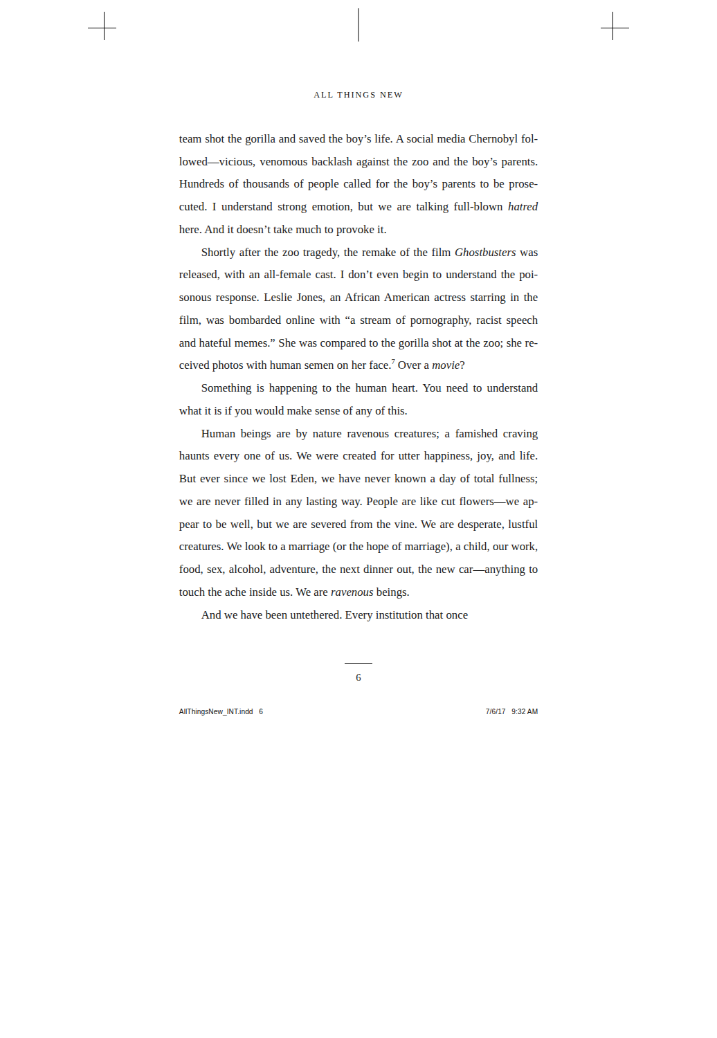All Things New
team shot the gorilla and saved the boy’s life. A social media Chernobyl followed—vicious, venomous backlash against the zoo and the boy’s parents. Hundreds of thousands of people called for the boy’s parents to be prosecuted. I understand strong emotion, but we are talking full-blown hatred here. And it doesn’t take much to provoke it.
Shortly after the zoo tragedy, the remake of the film Ghostbusters was released, with an all-female cast. I don’t even begin to understand the poisonous response. Leslie Jones, an African American actress starring in the film, was bombarded online with “a stream of pornography, racist speech and hateful memes.” She was compared to the gorilla shot at the zoo; she received photos with human semen on her face.7 Over a movie?
Something is happening to the human heart. You need to understand what it is if you would make sense of any of this.
Human beings are by nature ravenous creatures; a famished craving haunts every one of us. We were created for utter happiness, joy, and life. But ever since we lost Eden, we have never known a day of total fullness; we are never filled in any lasting way. People are like cut flowers—we appear to be well, but we are severed from the vine. We are desperate, lustful creatures. We look to a marriage (or the hope of marriage), a child, our work, food, sex, alcohol, adventure, the next dinner out, the new car—anything to touch the ache inside us. We are ravenous beings.
And we have been untethered. Every institution that once
6
AllThingsNew_INT.indd 6 7/6/17 9:32 AM